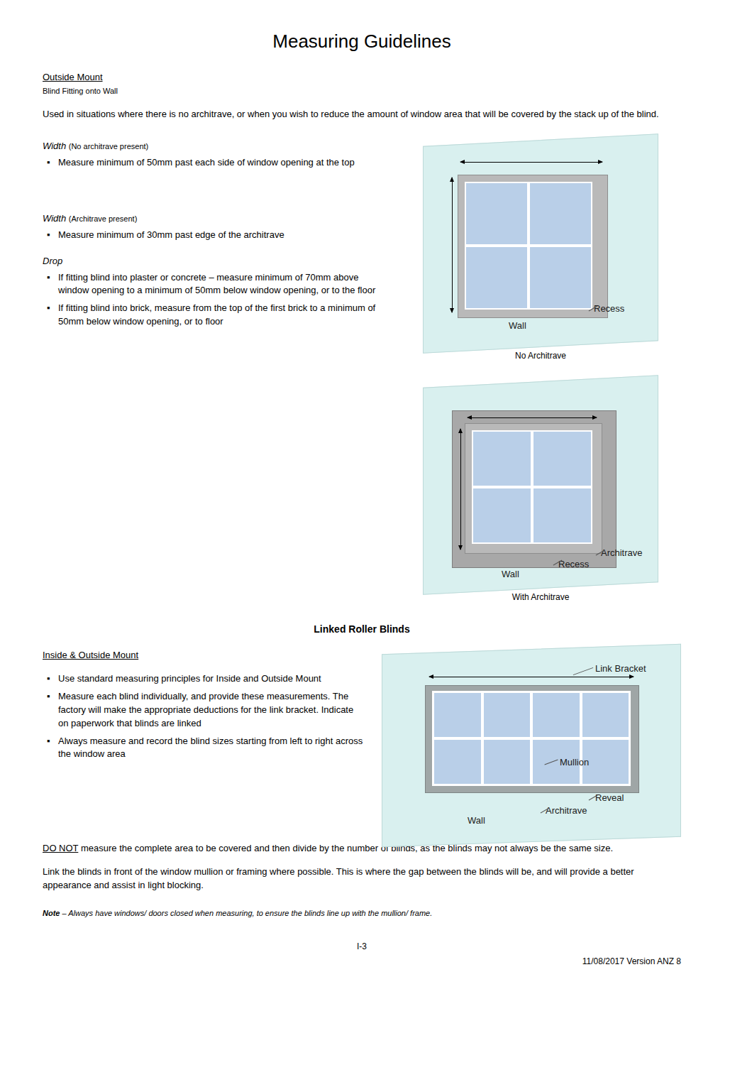Measuring Guidelines
Outside Mount
Blind Fitting onto Wall
Used in situations where there is no architrave, or when you wish to reduce the amount of window area that will be covered by the stack up of the blind.
Width (No architrave present)
Measure minimum of 50mm past each side of window opening at the top
Width (Architrave present)
Measure minimum of 30mm past edge of the architrave
Drop
If fitting blind into plaster or concrete – measure minimum of 70mm above window opening to a minimum of 50mm below window opening, or to the floor
If fitting blind into brick, measure from the top of the first brick to a minimum of 50mm below window opening, or to floor
Wall
Recess
No Architrave
Wall
Recess
Architrave
With Architrave
Linked Roller Blinds
Inside & Outside Mount
Use standard measuring principles for Inside and Outside Mount
Measure each blind individually, and provide these measurements. The factory will make the appropriate deductions for the link bracket. Indicate on paperwork that blinds are linked
Always measure and record the blind sizes starting from left to right across the window area
Link Bracket
Mullion
Reveal
Architrave
Wall
DO NOT measure the complete area to be covered and then divide by the number of blinds, as the blinds may not always be the same size.
Link the blinds in front of the window mullion or framing where possible. This is where the gap between the blinds will be, and will provide a better appearance and assist in light blocking.
Note – Always have windows/ doors closed when measuring, to ensure the blinds line up with the mullion/ frame.
I-3
11/08/2017 Version ANZ 8